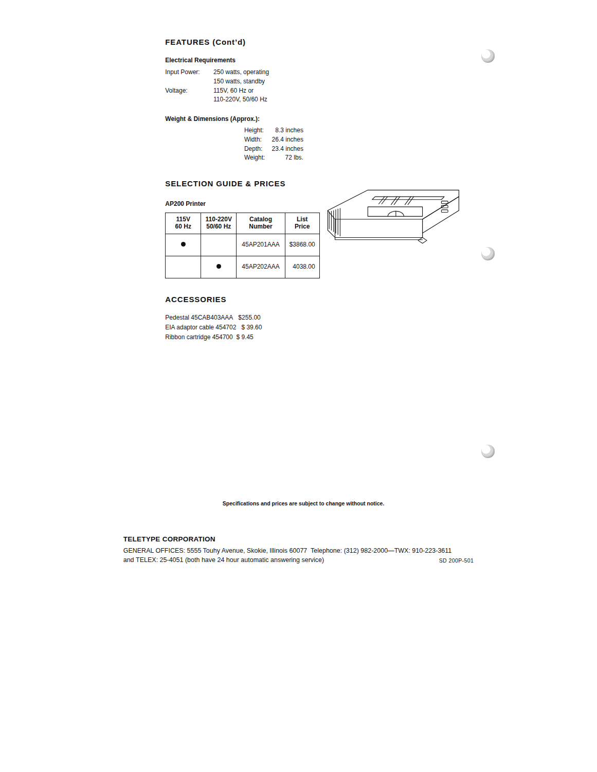FEATURES (Cont’d)
Electrical Requirements
| Input Power: | 250 watts, operating |
| | 150 watts, standby |
| Voltage: | 115V, 60 Hz or |
| | 110-220V, 50/60 Hz |
Weight & Dimensions (Approx.):
| Height: | 8.3 inches |
| Width: | 26.4 inches |
| Depth: | 23.4 inches |
| Weight: | 72 lbs. |
SELECTION GUIDE & PRICES
AP200 Printer
| 115V 60 Hz | 110-220V 50/60 Hz | Catalog Number | List Price |
| --- | --- | --- | --- |
| | | 45AP201AAA | $3868.00 |
| | | 45AP202AAA | 4038.00 |
ACCESSORIES
Pedestal 45CAB403AAA $255.00
EIA adaptor cable 454702 $ 39.60
Ribbon cartridge 454700 $ 9.45
Specifications and prices are subject to change without notice.
TELETYPE CORPORATION
GENERAL OFFICES: 5555 Touhy Avenue, Skokie, Illinois 60077 Telephone: (312) 982-2000—TWX: 910-223-3611
and TELEX: 25-4051 (both have 24 hour automatic answering service) SD 200P-501